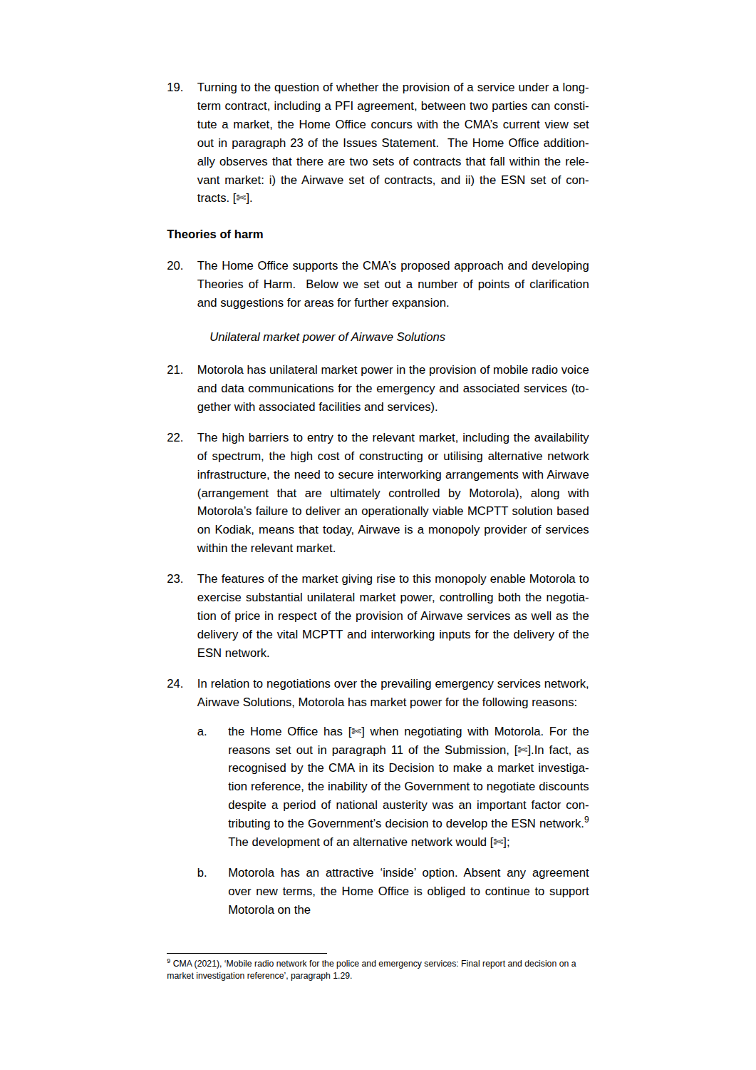19.
Turning to the question of whether the provision of a service under a long-term contract, including a PFI agreement, between two parties can constitute a market, the Home Office concurs with the CMA’s current view set out in paragraph 23 of the Issues Statement. The Home Office additionally observes that there are two sets of contracts that fall within the relevant market: i) the Airwave set of contracts, and ii) the ESN set of contracts. [✄].
Theories of harm
20.
The Home Office supports the CMA’s proposed approach and developing Theories of Harm. Below we set out a number of points of clarification and suggestions for areas for further expansion.
Unilateral market power of Airwave Solutions
21.
Motorola has unilateral market power in the provision of mobile radio voice and data communications for the emergency and associated services (together with associated facilities and services).
22.
The high barriers to entry to the relevant market, including the availability of spectrum, the high cost of constructing or utilising alternative network infrastructure, the need to secure interworking arrangements with Airwave (arrangement that are ultimately controlled by Motorola), along with Motorola’s failure to deliver an operationally viable MCPTT solution based on Kodiak, means that today, Airwave is a monopoly provider of services within the relevant market.
23.
The features of the market giving rise to this monopoly enable Motorola to exercise substantial unilateral market power, controlling both the negotiation of price in respect of the provision of Airwave services as well as the delivery of the vital MCPTT and interworking inputs for the delivery of the ESN network.
24.
In relation to negotiations over the prevailing emergency services network, Airwave Solutions, Motorola has market power for the following reasons:
a. the Home Office has [✄] when negotiating with Motorola. For the reasons set out in paragraph 11 of the Submission, [✄].In fact, as recognised by the CMA in its Decision to make a market investigation reference, the inability of the Government to negotiate discounts despite a period of national austerity was an important factor contributing to the Government’s decision to develop the ESN network.9 The development of an alternative network would [✄];
b. Motorola has an attractive ‘inside’ option. Absent any agreement over new terms, the Home Office is obliged to continue to support Motorola on the
9 CMA (2021), ‘Mobile radio network for the police and emergency services: Final report and decision on a market investigation reference’, paragraph 1.29.